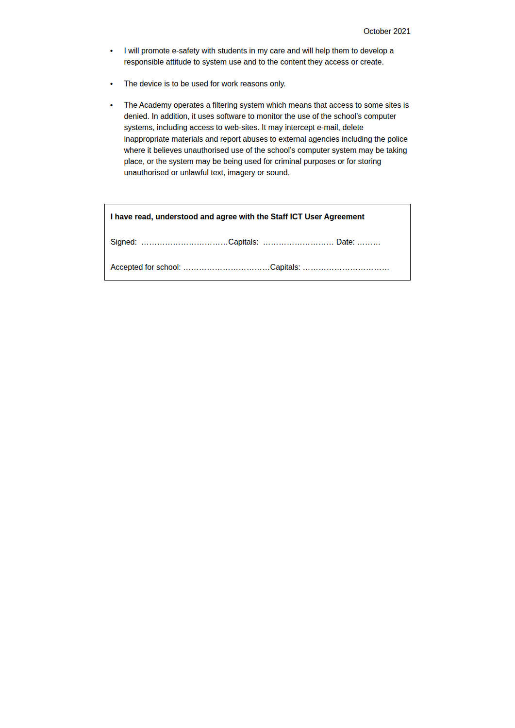October 2021
I will promote e-safety with students in my care and will help them to develop a responsible attitude to system use and to the content they access or create.
The device is to be used for work reasons only.
The Academy operates a filtering system which means that access to some sites is denied. In addition, it uses software to monitor the use of the school’s computer systems, including access to web-sites. It may intercept e-mail, delete inappropriate materials and report abuses to external agencies including the police where it believes unauthorised use of the school’s computer system may be taking place, or the system may be being used for criminal purposes or for storing unauthorised or unlawful text, imagery or sound.
I have read, understood and agree with the Staff ICT User Agreement
Signed: ……………………………Capitals: ……………………… Date: ………
Accepted for school: ……………………………Capitals: ……………………………